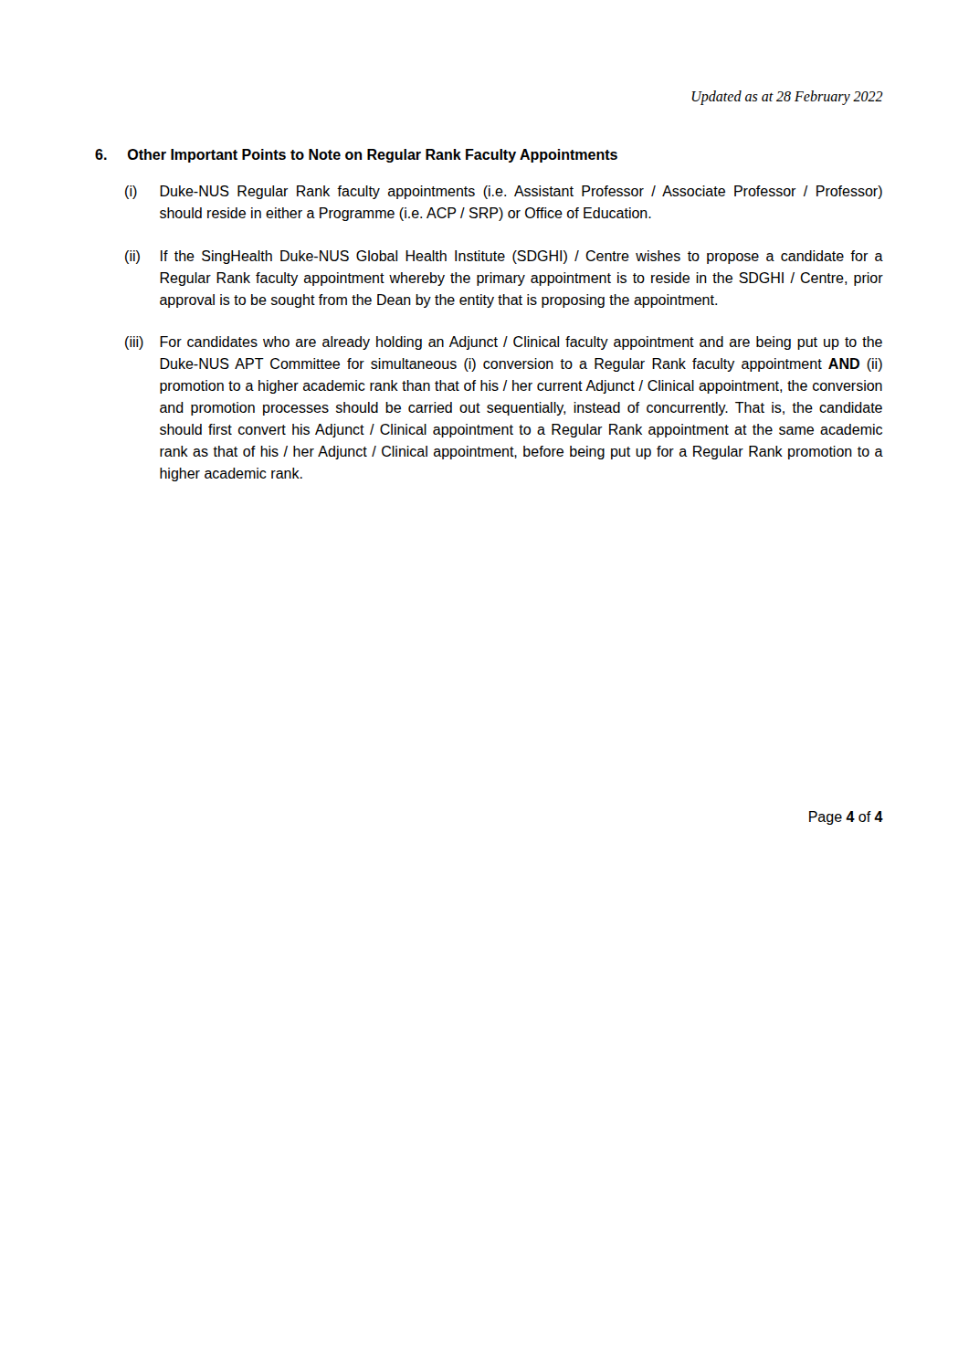Updated as at 28 February 2022
6.
Other Important Points to Note on Regular Rank Faculty Appointments
(i) Duke-NUS Regular Rank faculty appointments (i.e. Assistant Professor / Associate Professor / Professor) should reside in either a Programme (i.e. ACP / SRP) or Office of Education.
(ii) If the SingHealth Duke-NUS Global Health Institute (SDGHI) / Centre wishes to propose a candidate for a Regular Rank faculty appointment whereby the primary appointment is to reside in the SDGHI / Centre, prior approval is to be sought from the Dean by the entity that is proposing the appointment.
(iii) For candidates who are already holding an Adjunct / Clinical faculty appointment and are being put up to the Duke-NUS APT Committee for simultaneous (i) conversion to a Regular Rank faculty appointment AND (ii) promotion to a higher academic rank than that of his / her current Adjunct / Clinical appointment, the conversion and promotion processes should be carried out sequentially, instead of concurrently. That is, the candidate should first convert his Adjunct / Clinical appointment to a Regular Rank appointment at the same academic rank as that of his / her Adjunct / Clinical appointment, before being put up for a Regular Rank promotion to a higher academic rank.
Page 4 of 4